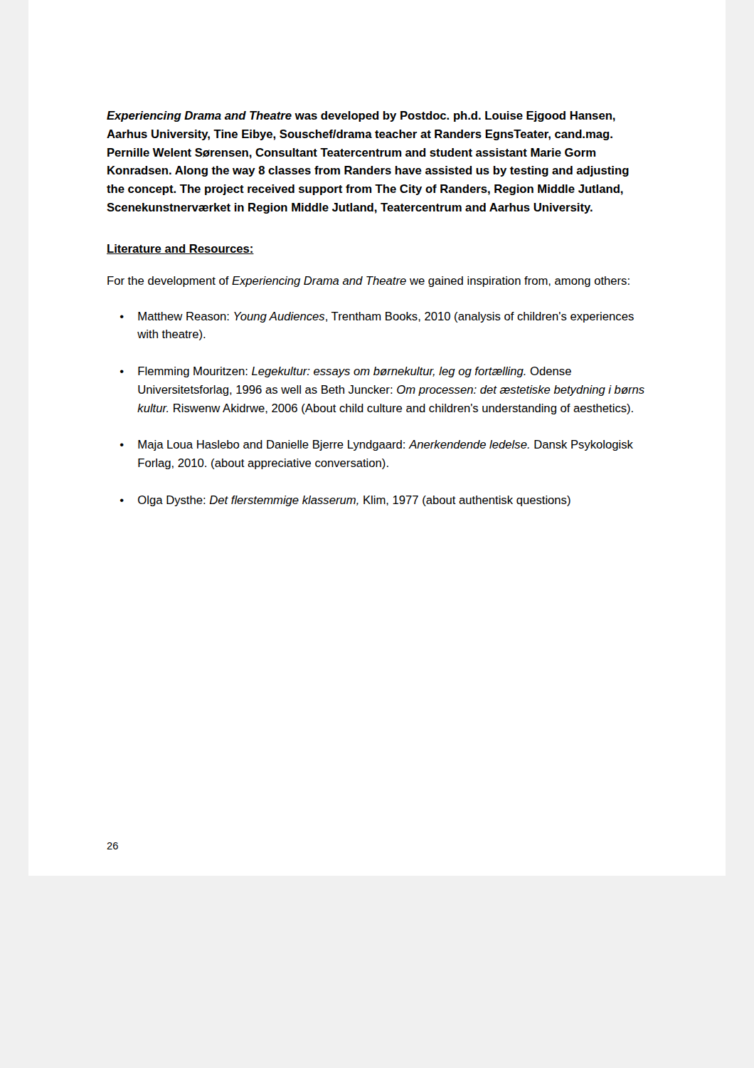Experiencing Drama and Theatre was developed by Postdoc. ph.d. Louise Ejgood Hansen, Aarhus University, Tine Eibye, Souschef/drama teacher at Randers EgnsTeater, cand.mag. Pernille Welent Sørensen, Consultant Teatercentrum and student assistant Marie Gorm Konradsen. Along the way 8 classes from Randers have assisted us by testing and adjusting the concept. The project received support from The City of Randers, Region Middle Jutland, Scenekunstnerværket in Region Middle Jutland, Teatercentrum and Aarhus University.
Literature and Resources:
For the development of Experiencing Drama and Theatre we gained inspiration from, among others:
Matthew Reason: Young Audiences, Trentham Books, 2010 (analysis of children's experiences with theatre).
Flemming Mouritzen: Legekultur: essays om børnekultur, leg og fortælling. Odense Universitetsforlag, 1996 as well as Beth Juncker: Om processen: det æstetiske betydning i børns kultur. Riswenw Akidrwe, 2006 (About child culture and children's understanding of aesthetics).
Maja Loua Haslebo and Danielle Bjerre Lyndgaard: Anerkendende ledelse. Dansk Psykologisk Forlag, 2010. (about appreciative conversation).
Olga Dysthe: Det flerstemmige klasserum, Klim, 1977 (about authentisk questions)
26